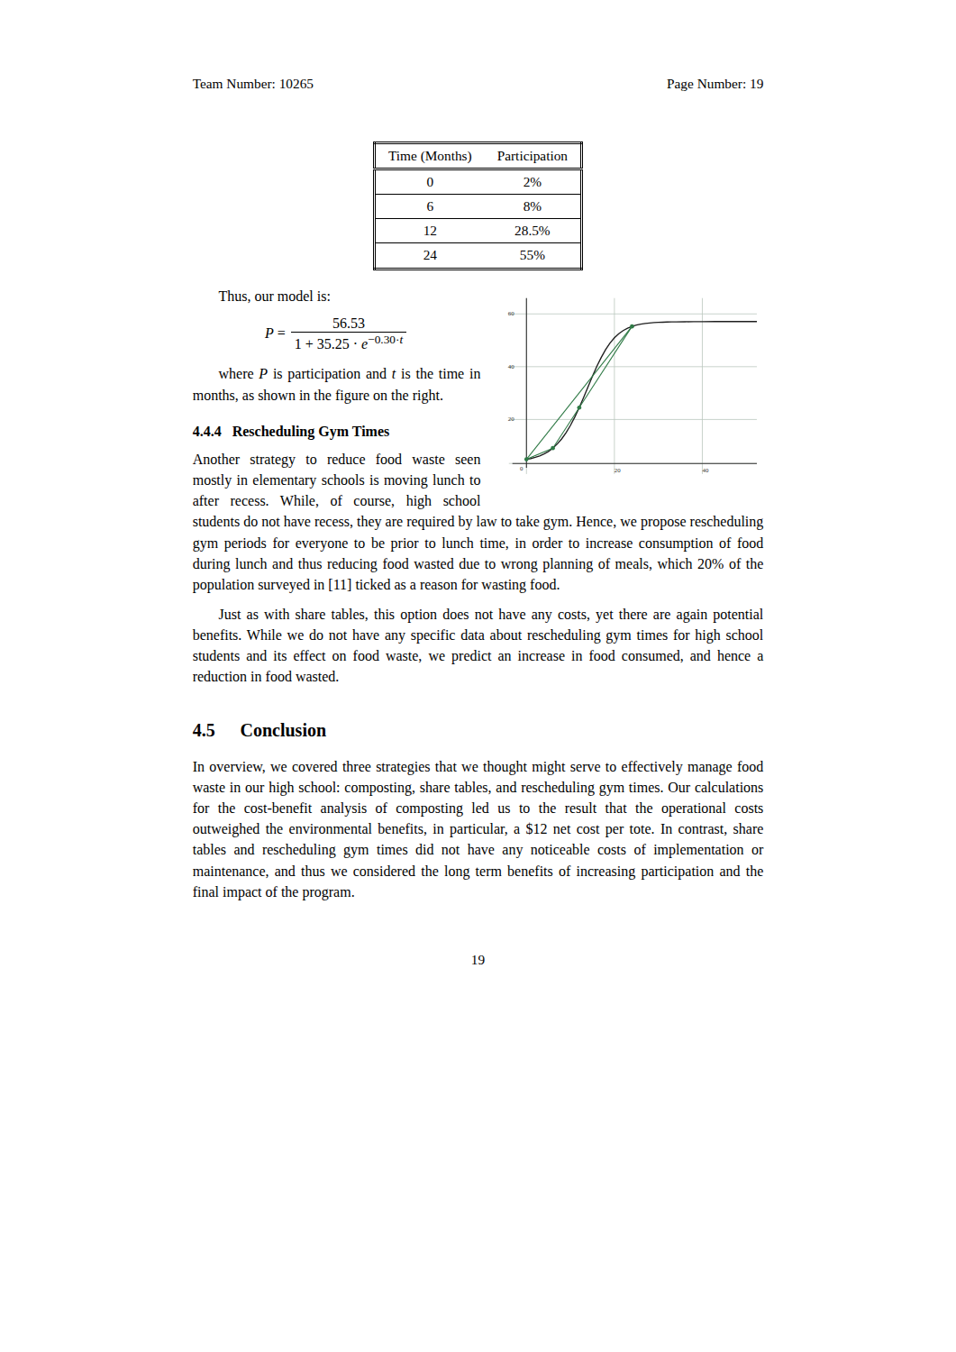Team Number: 10265 Page Number: 19
| Time (Months) | Participation |
| --- | --- |
| 0 | 2% |
| 6 | 8% |
| 12 | 28.5% |
| 24 | 55% |
60 40 20 0 20 40
Thus, our model is:
P = 56.53 1 + 35.25 · e−0.30·t
where P is participation and t is the time in months, as shown in the figure on the right.
4.4.4 Rescheduling Gym Times
Another strategy to reduce food waste seen mostly in elementary schools is moving lunch to after recess. While, of course, high school students do not have recess, they are required by law to take gym. Hence, we propose rescheduling gym periods for everyone to be prior to lunch time, in order to increase consumption of food during lunch and thus reducing food wasted due to wrong planning of meals, which 20% of the population surveyed in [11] ticked as a reason for wasting food.
Just as with share tables, this option does not have any costs, yet there are again potential benefits. While we do not have any specific data about rescheduling gym times for high school students and its effect on food waste, we predict an increase in food consumed, and hence a reduction in food wasted.
4.5 Conclusion
In overview, we covered three strategies that we thought might serve to effectively manage food waste in our high school: composting, share tables, and rescheduling gym times. Our calculations for the cost-benefit analysis of composting led us to the result that the operational costs outweighed the environmental benefits, in particular, a $12 net cost per tote. In contrast, share tables and rescheduling gym times did not have any noticeable costs of implementation or maintenance, and thus we considered the long term benefits of increasing participation and the final impact of the program.
19